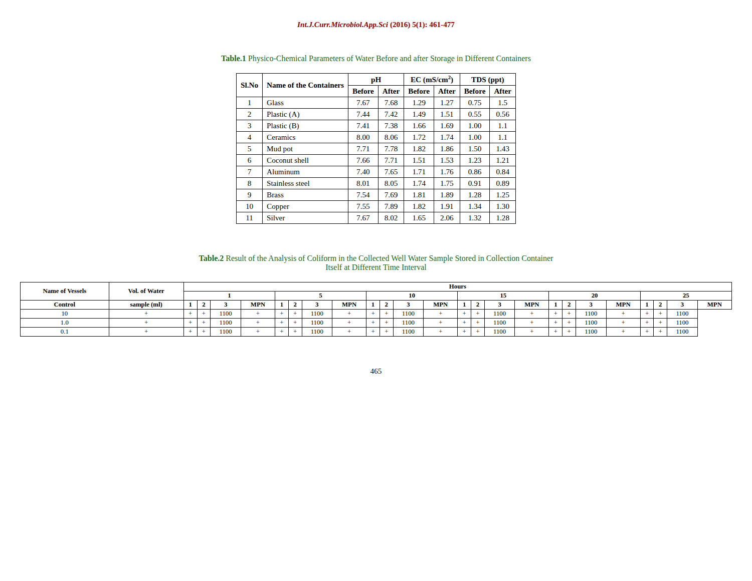Int.J.Curr.Microbiol.App.Sci (2016) 5(1): 461-477
Table.1 Physico-Chemical Parameters of Water Before and after Storage in Different Containers
| Sl.No | Name of the Containers | pH | EC (mS/cm 2 ) | TDS (ppt) |
| --- | --- | --- | --- | --- |
| Before | After | Before | After | Before | After |
| 1 | Glass | 7.67 | 7.68 | 1.29 | 1.27 | 0.75 | 1.5 |
| 2 | Plastic (A) | 7.44 | 7.42 | 1.49 | 1.51 | 0.55 | 0.56 |
| 3 | Plastic (B) | 7.41 | 7.38 | 1.66 | 1.69 | 1.00 | 1.1 |
| 4 | Ceramics | 8.00 | 8.06 | 1.72 | 1.74 | 1.00 | 1.1 |
| 5 | Mud pot | 7.71 | 7.78 | 1.82 | 1.86 | 1.50 | 1.43 |
| 6 | Coconut shell | 7.66 | 7.71 | 1.51 | 1.53 | 1.23 | 1.21 |
| 7 | Aluminum | 7.40 | 7.65 | 1.71 | 1.76 | 0.86 | 0.84 |
| 8 | Stainless steel | 8.01 | 8.05 | 1.74 | 1.75 | 0.91 | 0.89 |
| 9 | Brass | 7.54 | 7.69 | 1.81 | 1.89 | 1.28 | 1.25 |
| 10 | Copper | 7.55 | 7.89 | 1.82 | 1.91 | 1.34 | 1.30 |
| 11 | Silver | 7.67 | 8.02 | 1.65 | 2.06 | 1.32 | 1.28 |
Table.2 Result of the Analysis of Coliform in the Collected Well Water Sample Stored in Collection Container
Itself at Different Time Interval
| Name of Vessels | Vol. of Water | Hours |
| --- | --- | --- |
| 1 | 5 | 10 | 15 | 20 | 25 |
| Control | sample (ml) | 1 | 2 | 3 | MPN | 1 | 2 | 3 | MPN | 1 | 2 | 3 | MPN | 1 | 2 | 3 | MPN | 1 | 2 | 3 | MPN | 1 | 2 | 3 | MPN |
| 10 | + | + | + | 1100 | + | + | + | 1100 | + | + | + | 1100 | + | + | + | 1100 | + | + | + | 1100 | + | + | + | 1100 |
| 1.0 | + | + | + | 1100 | + | + | + | 1100 | + | + | + | 1100 | + | + | + | 1100 | + | + | + | 1100 | + | + | + | 1100 |
| 0.1 | + | + | + | 1100 | + | + | + | 1100 | + | + | + | 1100 | + | + | + | 1100 | + | + | + | 1100 | + | + | + | 1100 |
465